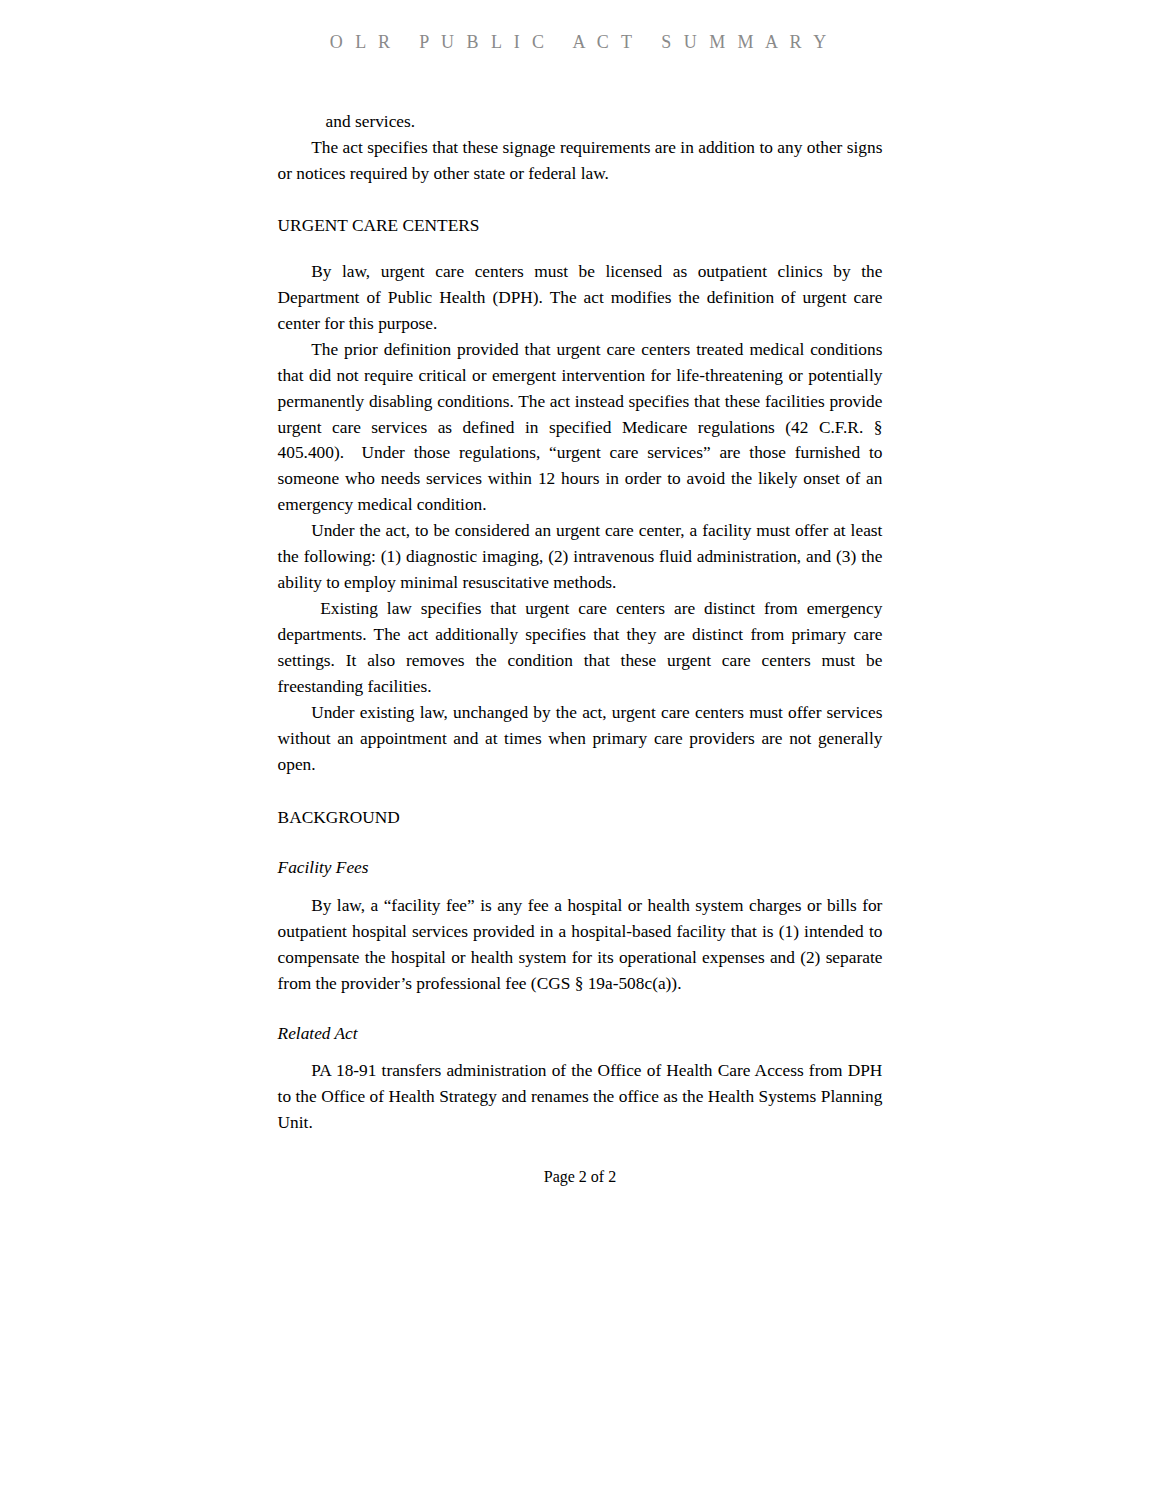O L R P U B L I C A C T S U M M A R Y
and services.
The act specifies that these signage requirements are in addition to any other signs or notices required by other state or federal law.
URGENT CARE CENTERS
By law, urgent care centers must be licensed as outpatient clinics by the Department of Public Health (DPH). The act modifies the definition of urgent care center for this purpose.
The prior definition provided that urgent care centers treated medical conditions that did not require critical or emergent intervention for life-threatening or potentially permanently disabling conditions. The act instead specifies that these facilities provide urgent care services as defined in specified Medicare regulations (42 C.F.R. § 405.400). Under those regulations, “urgent care services” are those furnished to someone who needs services within 12 hours in order to avoid the likely onset of an emergency medical condition.
Under the act, to be considered an urgent care center, a facility must offer at least the following: (1) diagnostic imaging, (2) intravenous fluid administration, and (3) the ability to employ minimal resuscitative methods.
Existing law specifies that urgent care centers are distinct from emergency departments. The act additionally specifies that they are distinct from primary care settings. It also removes the condition that these urgent care centers must be freestanding facilities.
Under existing law, unchanged by the act, urgent care centers must offer services without an appointment and at times when primary care providers are not generally open.
BACKGROUND
Facility Fees
By law, a “facility fee” is any fee a hospital or health system charges or bills for outpatient hospital services provided in a hospital-based facility that is (1) intended to compensate the hospital or health system for its operational expenses and (2) separate from the provider’s professional fee (CGS § 19a-508c(a)).
Related Act
PA 18-91 transfers administration of the Office of Health Care Access from DPH to the Office of Health Strategy and renames the office as the Health Systems Planning Unit.
Page 2 of 2